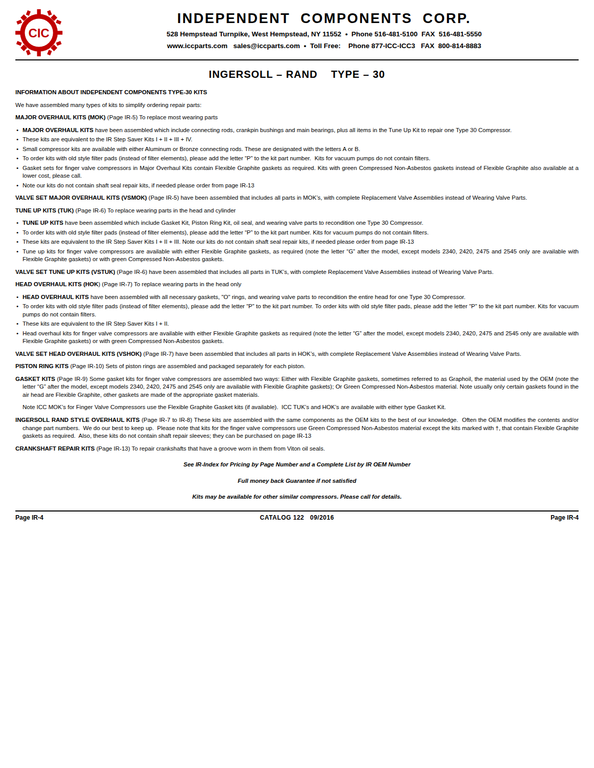CIC
INDEPENDENT COMPONENTS CORP.
528 Hempstead Turnpike, West Hempstead, NY 11552 • Phone 516-481-5100 FAX 516-481-5550
www.iccparts.com sales@iccparts.com • Toll Free: Phone 877-ICC-ICC3 FAX 800-814-8883
INGERSOLL – RAND TYPE – 30
INFORMATION ABOUT INDEPENDENT COMPONENTS TYPE-30 KITS
We have assembled many types of kits to simplify ordering repair parts:
MAJOR OVERHAUL KITS (MOK) (Page IR-5) To replace most wearing parts
MAJOR OVERHAUL KITS have been assembled which include connecting rods, crankpin bushings and main bearings, plus all items in the Tune Up Kit to repair one Type 30 Compressor.
These kits are equivalent to the IR Step Saver Kits I + II + III + IV.
Small compressor kits are available with either Aluminum or Bronze connecting rods. These are designated with the letters A or B.
To order kits with old style filter pads (instead of filter elements), please add the letter “P” to the kit part number. Kits for vacuum pumps do not contain filters.
Gasket sets for finger valve compressors in Major Overhaul Kits contain Flexible Graphite gaskets as required. Kits with green Compressed Non-Asbestos gaskets instead of Flexible Graphite also available at a lower cost, please call.
Note our kits do not contain shaft seal repair kits, if needed please order from page IR-13
VALVE SET MAJOR OVERHAUL KITS (VSMOK) (Page IR-5) have been assembled that includes all parts in MOK’s, with complete Replacement Valve Assemblies instead of Wearing Valve Parts.
TUNE UP KITS (TUK) (Page IR-6) To replace wearing parts in the head and cylinder
TUNE UP KITS have been assembled which include Gasket Kit, Piston Ring Kit, oil seal, and wearing valve parts to recondition one Type 30 Compressor.
To order kits with old style filter pads (instead of filter elements), please add the letter “P” to the kit part number. Kits for vacuum pumps do not contain filters.
These kits are equivalent to the IR Step Saver Kits I + II + III. Note our kits do not contain shaft seal repair kits, if needed please order from page IR-13
Tune up kits for finger valve compressors are available with either Flexible Graphite gaskets, as required (note the letter “G” after the model, except models 2340, 2420, 2475 and 2545 only are available with Flexible Graphite gaskets) or with green Compressed Non-Asbestos gaskets.
VALVE SET TUNE UP KITS (VSTUK) (Page IR-6) have been assembled that includes all parts in TUK’s, with complete Replacement Valve Assemblies instead of Wearing Valve Parts.
HEAD OVERHAUL KITS (HOK) (Page IR-7) To replace wearing parts in the head only
HEAD OVERHAUL KITS have been assembled with all necessary gaskets, "O" rings, and wearing valve parts to recondition the entire head for one Type 30 Compressor.
To order kits with old style filter pads (instead of filter elements), please add the letter “P” to the kit part number. To order kits with old style filter pads, please add the letter “P” to the kit part number. Kits for vacuum pumps do not contain filters.
These kits are equivalent to the IR Step Saver Kits I + II.
Head overhaul kits for finger valve compressors are available with either Flexible Graphite gaskets as required (note the letter “G” after the model, except models 2340, 2420, 2475 and 2545 only are available with Flexible Graphite gaskets) or with green Compressed Non-Asbestos gaskets.
VALVE SET HEAD OVERHAUL KITS (VSHOK) (Page IR-7) have been assembled that includes all parts in HOK’s, with complete Replacement Valve Assemblies instead of Wearing Valve Parts.
PISTON RING KITS (Page IR-10) Sets of piston rings are assembled and packaged separately for each piston.
GASKET KITS (Page IR-9) Some gasket kits for finger valve compressors are assembled two ways: Either with Flexible Graphite gaskets, sometimes referred to as Graphoil, the material used by the OEM (note the letter “G” after the model, except models 2340, 2420, 2475 and 2545 only are available with Flexible Graphite gaskets); Or Green Compressed Non-Asbestos material. Note usually only certain gaskets found in the air head are Flexible Graphite, other gaskets are made of the appropriate gasket materials.
Note ICC MOK’s for Finger Valve Compressors use the Flexible Graphite Gasket kits (if available). ICC TUK’s and HOK’s are available with either type Gasket Kit.
INGERSOLL RAND STYLE OVERHAUL KITS (Page IR-7 to IR-8) These kits are assembled with the same components as the OEM kits to the best of our knowledge. Often the OEM modifies the contents and/or change part numbers. We do our best to keep up. Please note that kits for the finger valve compressors use Green Compressed Non-Asbestos material except the kits marked with †, that contain Flexible Graphite gaskets as required. Also, these kits do not contain shaft repair sleeves; they can be purchased on page IR-13
CRANKSHAFT REPAIR KITS (Page IR-13) To repair crankshafts that have a groove worn in them from Viton oil seals.
See IR-Index for Pricing by Page Number and a Complete List by IR OEM Number
Full money back Guarantee if not satisfied
Kits may be available for other similar compressors. Please call for details.
Page IR-4
CATALOG 122 09/2016
Page IR-4